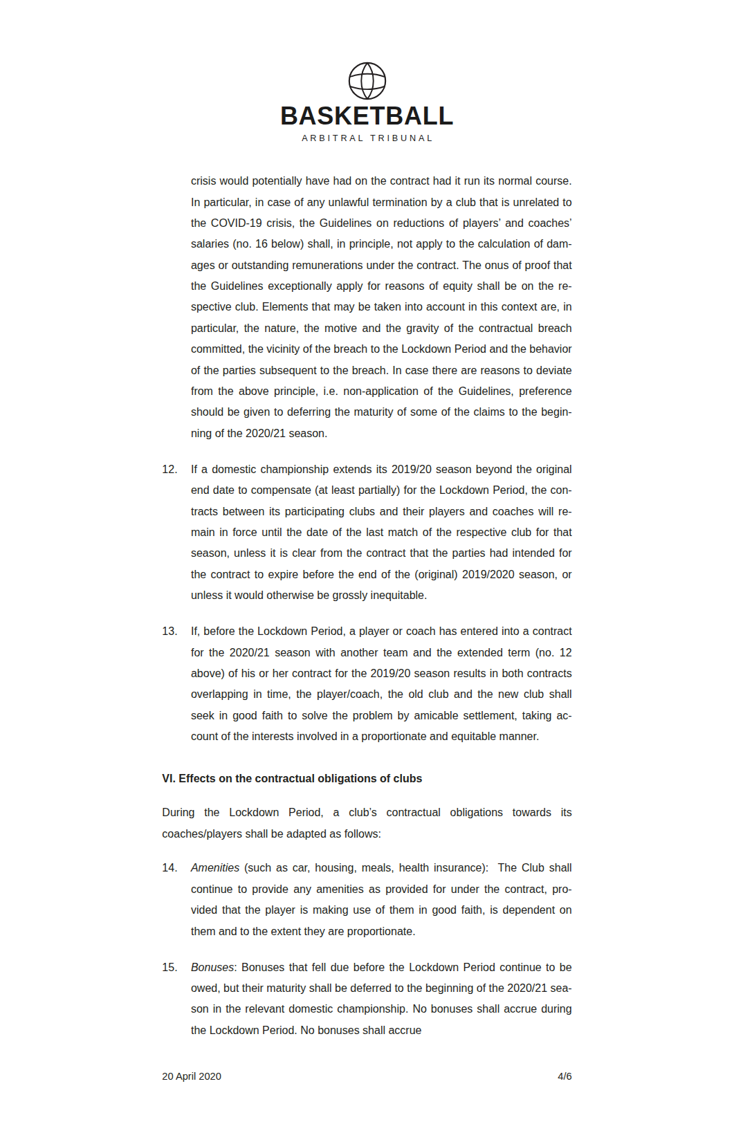BASKETBALL
ARBITRAL TRIBUNAL
crisis would potentially have had on the contract had it run its normal course. In particular, in case of any unlawful termination by a club that is unrelated to the COVID-19 crisis, the Guidelines on reductions of players’ and coaches’ salaries (no. 16 below) shall, in principle, not apply to the calculation of damages or outstanding remunerations under the contract. The onus of proof that the Guidelines exceptionally apply for reasons of equity shall be on the respective club. Elements that may be taken into account in this context are, in particular, the nature, the motive and the gravity of the contractual breach committed, the vicinity of the breach to the Lockdown Period and the behavior of the parties subsequent to the breach. In case there are reasons to deviate from the above principle, i.e. non-application of the Guidelines, preference should be given to deferring the maturity of some of the claims to the beginning of the 2020/21 season.
12. If a domestic championship extends its 2019/20 season beyond the original end date to compensate (at least partially) for the Lockdown Period, the contracts between its participating clubs and their players and coaches will remain in force until the date of the last match of the respective club for that season, unless it is clear from the contract that the parties had intended for the contract to expire before the end of the (original) 2019/2020 season, or unless it would otherwise be grossly inequitable.
13. If, before the Lockdown Period, a player or coach has entered into a contract for the 2020/21 season with another team and the extended term (no. 12 above) of his or her contract for the 2019/20 season results in both contracts overlapping in time, the player/coach, the old club and the new club shall seek in good faith to solve the problem by amicable settlement, taking account of the interests involved in a proportionate and equitable manner.
VI. Effects on the contractual obligations of clubs
During the Lockdown Period, a club’s contractual obligations towards its coaches/players shall be adapted as follows:
14. Amenities (such as car, housing, meals, health insurance): The Club shall continue to provide any amenities as provided for under the contract, provided that the player is making use of them in good faith, is dependent on them and to the extent they are proportionate.
15. Bonuses: Bonuses that fell due before the Lockdown Period continue to be owed, but their maturity shall be deferred to the beginning of the 2020/21 season in the relevant domestic championship. No bonuses shall accrue during the Lockdown Period. No bonuses shall accrue
20 April 2020 4/6